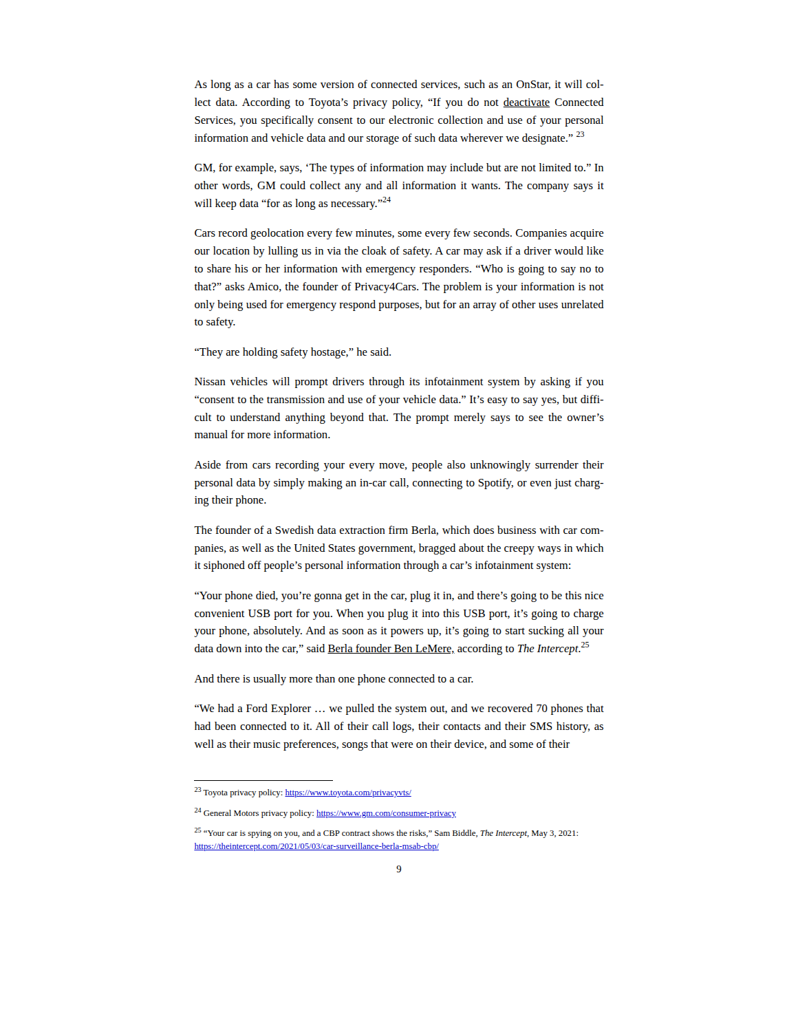As long as a car has some version of connected services, such as an OnStar, it will collect data. According to Toyota’s privacy policy, “If you do not deactivate Connected Services, you specifically consent to our electronic collection and use of your personal information and vehicle data and our storage of such data wherever we designate.” 23
GM, for example, says, ‘The types of information may include but are not limited to.” In other words, GM could collect any and all information it wants. The company says it will keep data “for as long as necessary.”24
Cars record geolocation every few minutes, some every few seconds. Companies acquire our location by lulling us in via the cloak of safety. A car may ask if a driver would like to share his or her information with emergency responders. “Who is going to say no to that?” asks Amico, the founder of Privacy4Cars. The problem is your information is not only being used for emergency respond purposes, but for an array of other uses unrelated to safety.
“They are holding safety hostage,” he said.
Nissan vehicles will prompt drivers through its infotainment system by asking if you “consent to the transmission and use of your vehicle data.” It’s easy to say yes, but difficult to understand anything beyond that. The prompt merely says to see the owner’s manual for more information.
Aside from cars recording your every move, people also unknowingly surrender their personal data by simply making an in-car call, connecting to Spotify, or even just charging their phone.
The founder of a Swedish data extraction firm Berla, which does business with car companies, as well as the United States government, bragged about the creepy ways in which it siphoned off people’s personal information through a car’s infotainment system:
“Your phone died, you’re gonna get in the car, plug it in, and there’s going to be this nice convenient USB port for you. When you plug it into this USB port, it’s going to charge your phone, absolutely. And as soon as it powers up, it’s going to start sucking all your data down into the car,” said Berla founder Ben LeMere, according to The Intercept.25
And there is usually more than one phone connected to a car.
“We had a Ford Explorer … we pulled the system out, and we recovered 70 phones that had been connected to it. All of their call logs, their contacts and their SMS history, as well as their music preferences, songs that were on their device, and some of their
23 Toyota privacy policy: https://www.toyota.com/privacyvts/
24 General Motors privacy policy: https://www.gm.com/consumer-privacy
25 “Your car is spying on you, and a CBP contract shows the risks,” Sam Biddle, The Intercept, May 3, 2021: https://theintercept.com/2021/05/03/car-surveillance-berla-msab-cbp/
9